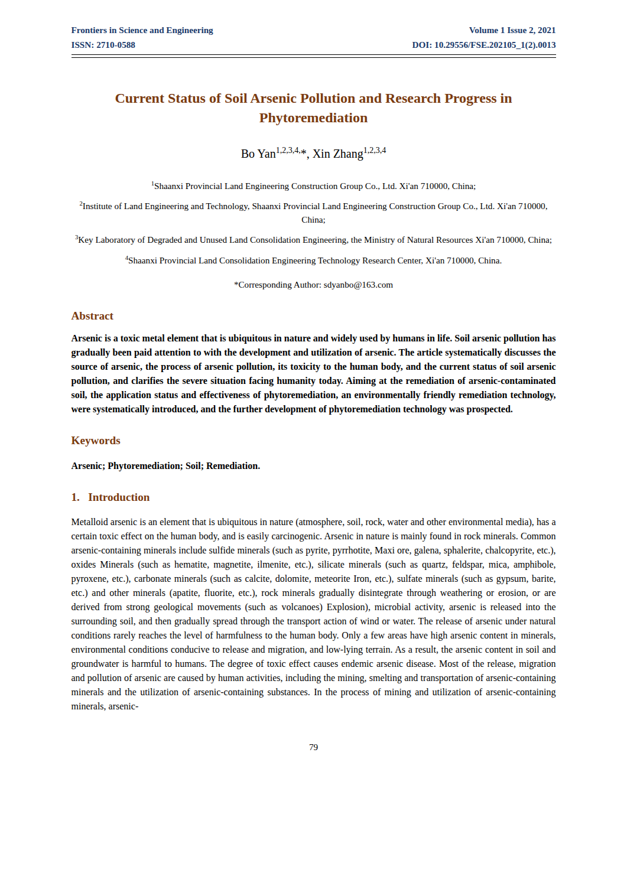Frontiers in Science and Engineering Volume 1 Issue 2, 2021
ISSN: 2710-0588 DOI: 10.29556/FSE.202105_1(2).0013
Current Status of Soil Arsenic Pollution and Research Progress in Phytoremediation
Bo Yan1,2,3,4,*, Xin Zhang1,2,3,4
1Shaanxi Provincial Land Engineering Construction Group Co., Ltd. Xi'an 710000, China;
2Institute of Land Engineering and Technology, Shaanxi Provincial Land Engineering Construction Group Co., Ltd. Xi'an 710000, China;
3Key Laboratory of Degraded and Unused Land Consolidation Engineering, the Ministry of Natural Resources Xi'an 710000, China;
4Shaanxi Provincial Land Consolidation Engineering Technology Research Center, Xi'an 710000, China.
*Corresponding Author: sdyanbo@163.com
Abstract
Arsenic is a toxic metal element that is ubiquitous in nature and widely used by humans in life. Soil arsenic pollution has gradually been paid attention to with the development and utilization of arsenic. The article systematically discusses the source of arsenic, the process of arsenic pollution, its toxicity to the human body, and the current status of soil arsenic pollution, and clarifies the severe situation facing humanity today. Aiming at the remediation of arsenic-contaminated soil, the application status and effectiveness of phytoremediation, an environmentally friendly remediation technology, were systematically introduced, and the further development of phytoremediation technology was prospected.
Keywords
Arsenic; Phytoremediation; Soil; Remediation.
1. Introduction
Metalloid arsenic is an element that is ubiquitous in nature (atmosphere, soil, rock, water and other environmental media), has a certain toxic effect on the human body, and is easily carcinogenic. Arsenic in nature is mainly found in rock minerals. Common arsenic-containing minerals include sulfide minerals (such as pyrite, pyrrhotite, Maxi ore, galena, sphalerite, chalcopyrite, etc.), oxides Minerals (such as hematite, magnetite, ilmenite, etc.), silicate minerals (such as quartz, feldspar, mica, amphibole, pyroxene, etc.), carbonate minerals (such as calcite, dolomite, meteorite Iron, etc.), sulfate minerals (such as gypsum, barite, etc.) and other minerals (apatite, fluorite, etc.), rock minerals gradually disintegrate through weathering or erosion, or are derived from strong geological movements (such as volcanoes) Explosion), microbial activity, arsenic is released into the surrounding soil, and then gradually spread through the transport action of wind or water. The release of arsenic under natural conditions rarely reaches the level of harmfulness to the human body. Only a few areas have high arsenic content in minerals, environmental conditions conducive to release and migration, and low-lying terrain. As a result, the arsenic content in soil and groundwater is harmful to humans. The degree of toxic effect causes endemic arsenic disease. Most of the release, migration and pollution of arsenic are caused by human activities, including the mining, smelting and transportation of arsenic-containing minerals and the utilization of arsenic-containing substances. In the process of mining and utilization of arsenic-containing minerals, arsenic-
79